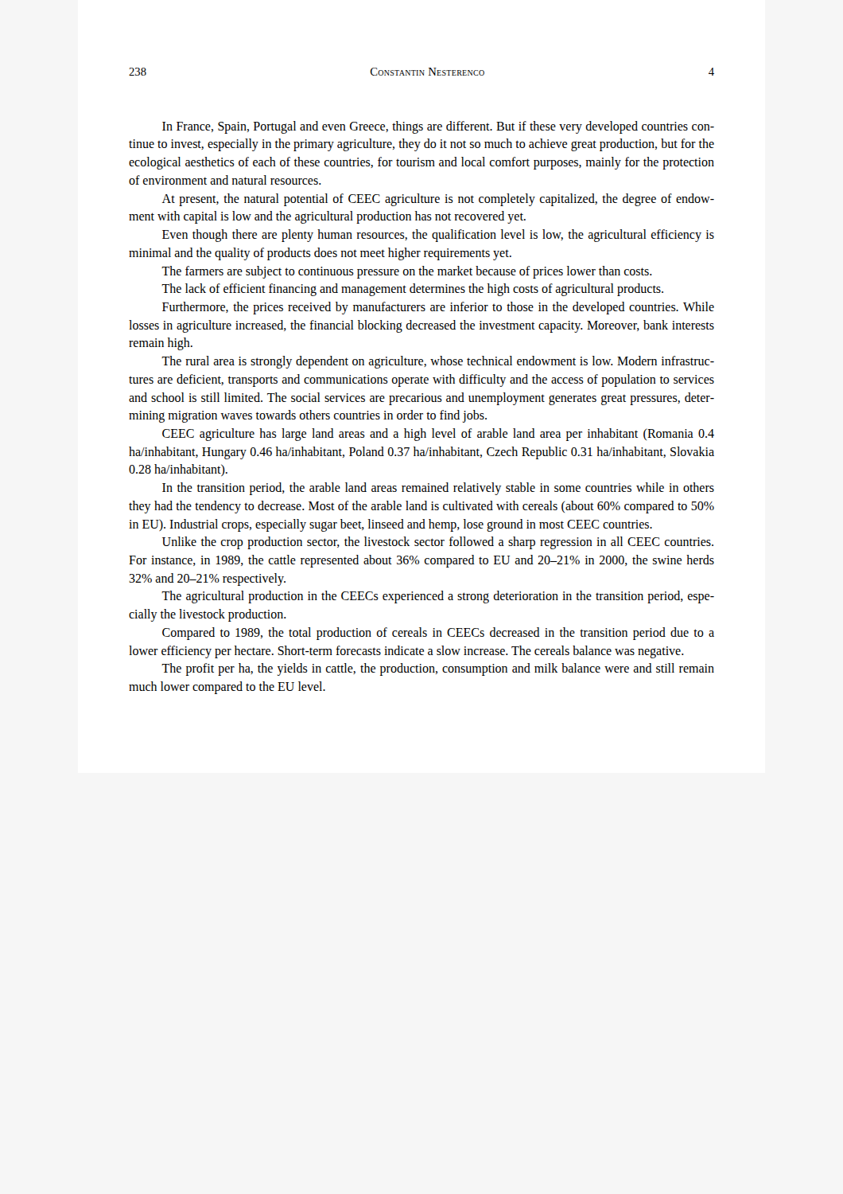238 Constantin Nesterenco 4
In France, Spain, Portugal and even Greece, things are different. But if these very developed countries continue to invest, especially in the primary agriculture, they do it not so much to achieve great production, but for the ecological aesthetics of each of these countries, for tourism and local comfort purposes, mainly for the protection of environment and natural resources.
At present, the natural potential of CEEC agriculture is not completely capitalized, the degree of endowment with capital is low and the agricultural production has not recovered yet.
Even though there are plenty human resources, the qualification level is low, the agricultural efficiency is minimal and the quality of products does not meet higher requirements yet.
The farmers are subject to continuous pressure on the market because of prices lower than costs.
The lack of efficient financing and management determines the high costs of agricultural products.
Furthermore, the prices received by manufacturers are inferior to those in the developed countries. While losses in agriculture increased, the financial blocking decreased the investment capacity. Moreover, bank interests remain high.
The rural area is strongly dependent on agriculture, whose technical endowment is low. Modern infrastructures are deficient, transports and communications operate with difficulty and the access of population to services and school is still limited. The social services are precarious and unemployment generates great pressures, determining migration waves towards others countries in order to find jobs.
CEEC agriculture has large land areas and a high level of arable land area per inhabitant (Romania 0.4 ha/inhabitant, Hungary 0.46 ha/inhabitant, Poland 0.37 ha/inhabitant, Czech Republic 0.31 ha/inhabitant, Slovakia 0.28 ha/inhabitant).
In the transition period, the arable land areas remained relatively stable in some countries while in others they had the tendency to decrease. Most of the arable land is cultivated with cereals (about 60% compared to 50% in EU). Industrial crops, especially sugar beet, linseed and hemp, lose ground in most CEEC countries.
Unlike the crop production sector, the livestock sector followed a sharp regression in all CEEC countries. For instance, in 1989, the cattle represented about 36% compared to EU and 20–21% in 2000, the swine herds 32% and 20–21% respectively.
The agricultural production in the CEECs experienced a strong deterioration in the transition period, especially the livestock production.
Compared to 1989, the total production of cereals in CEECs decreased in the transition period due to a lower efficiency per hectare. Short-term forecasts indicate a slow increase. The cereals balance was negative.
The profit per ha, the yields in cattle, the production, consumption and milk balance were and still remain much lower compared to the EU level.